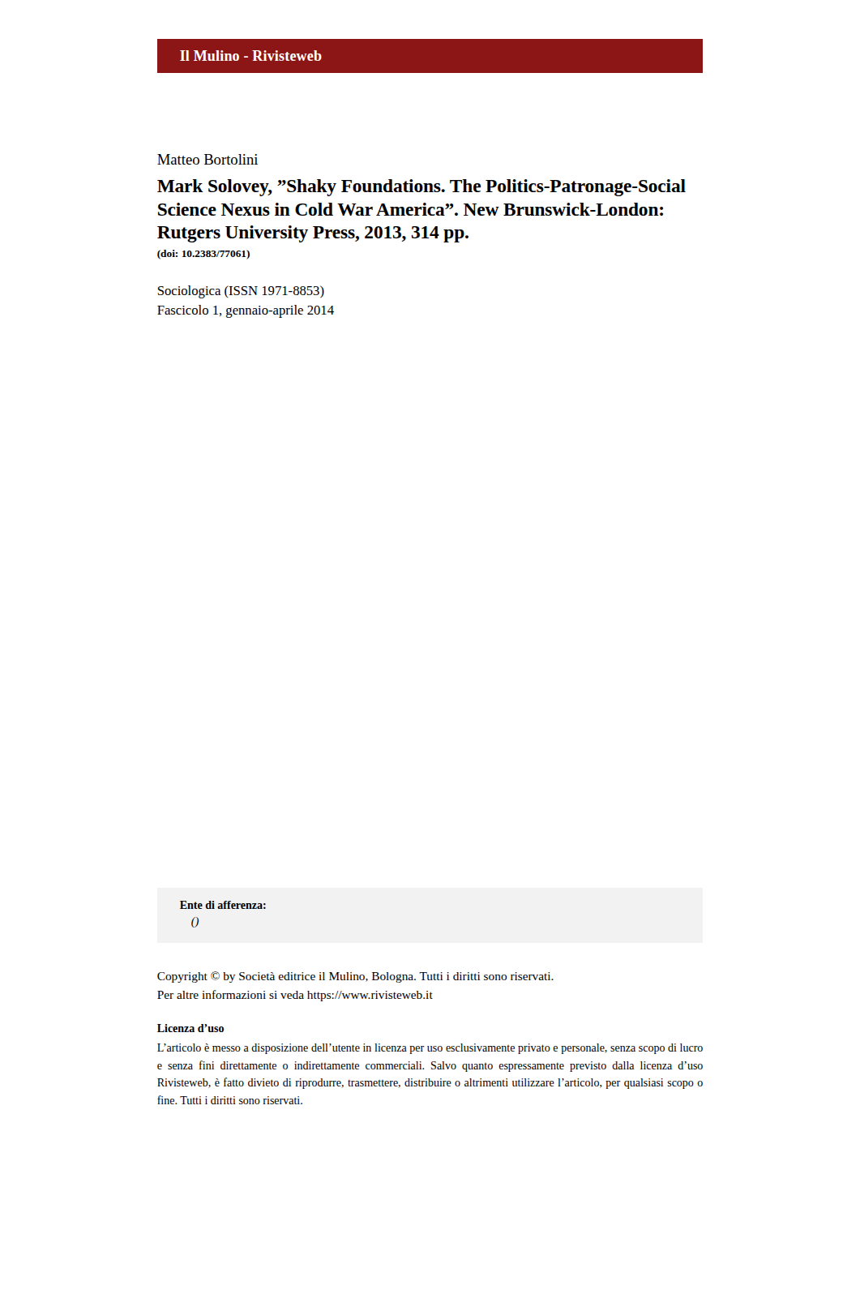Il Mulino - Rivisteweb
Matteo Bortolini
Mark Solovey, ”Shaky Foundations. The Politics-Patronage-Social Science Nexus in Cold War America”. New Brunswick-London: Rutgers University Press, 2013, 314 pp.
(doi: 10.2383/77061)
Sociologica (ISSN 1971-8853)
Fascicolo 1, gennaio-aprile 2014
Ente di afferenza:
()
Copyright © by Società editrice il Mulino, Bologna. Tutti i diritti sono riservati.
Per altre informazioni si veda https://www.rivisteweb.it
Licenza d’uso
L’articolo è messo a disposizione dell’utente in licenza per uso esclusivamente privato e personale, senza scopo di lucro e senza fini direttamente o indirettamente commerciali. Salvo quanto espressamente previsto dalla licenza d’uso Rivisteweb, è fatto divieto di riprodurre, trasmettere, distribuire o altrimenti utilizzare l’articolo, per qualsiasi scopo o fine. Tutti i diritti sono riservati.